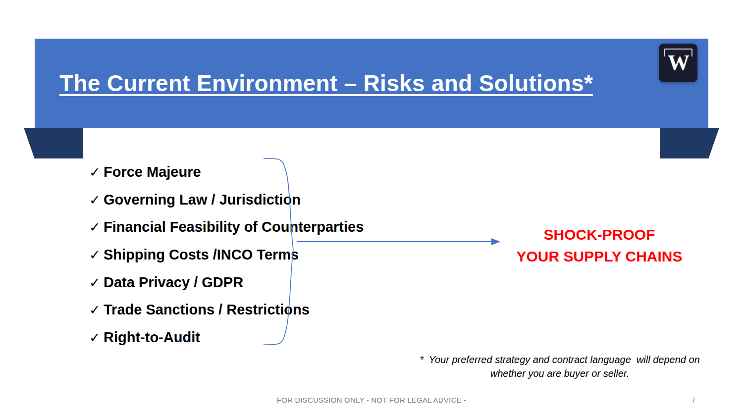The Current Environment – Risks and Solutions*
W
✓Force Majeure
✓Governing Law / Jurisdiction
✓Financial Feasibility of Counterparties
✓Shipping Costs /INCO Terms
✓Data Privacy / GDPR
✓Trade Sanctions / Restrictions
✓Right-to-Audit
SHOCK-PROOF
YOUR SUPPLY CHAINS
* Your preferred strategy and contract language will depend on whether you are buyer or seller.
FOR DISCUSSION ONLY - NOT FOR LEGAL ADVICE -
7